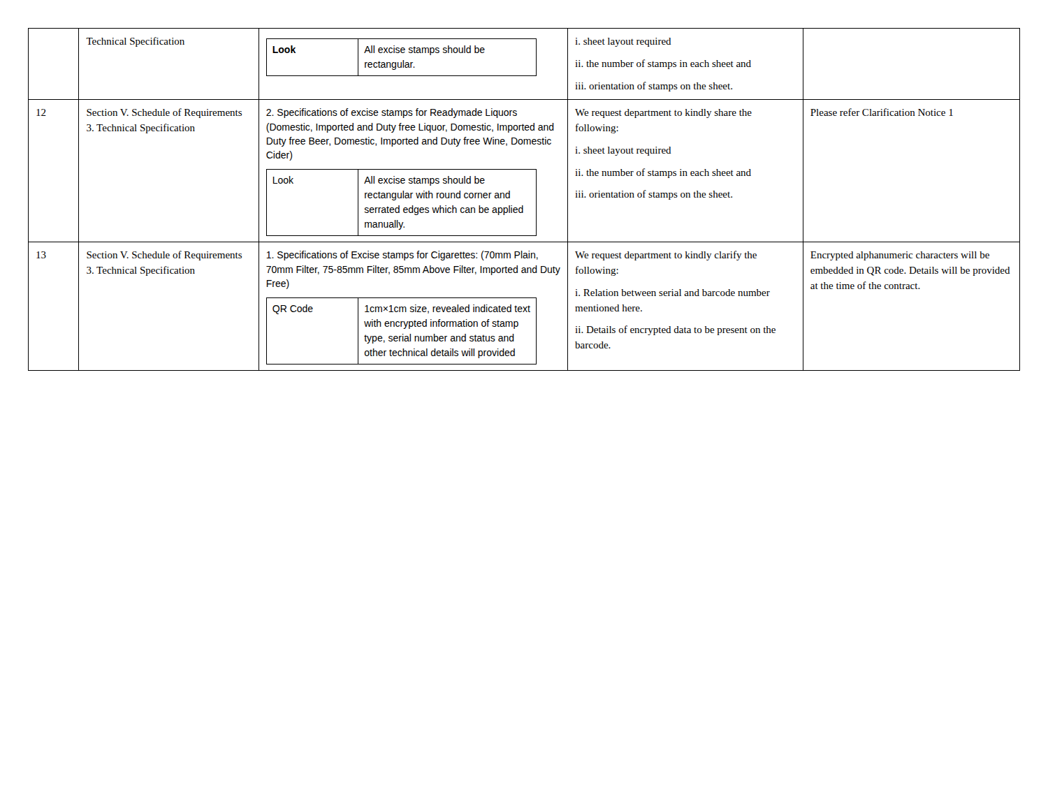| | Technical Specification | / Look / All excise stamps should be rectangular. / | i. sheet layout required ii. the number of stamps in each sheet and iii. orientation of stamps on the sheet. | |
| 12 | Section V. Schedule of Requirements 3. Technical Specification | 2. Specifications of excise stamps for Readymade Liquors (Domestic, Imported and Duty free Liquor, Domestic, Imported and Duty free Beer, Domestic, Imported and Duty free Wine, Domestic Cider) / Look / All excise stamps should be rectangular with round corner and serrated edges which can be applied manually. / | We request department to kindly share the following: i. sheet layout required ii. the number of stamps in each sheet and iii. orientation of stamps on the sheet. | Please refer Clarification Notice 1 |
| 13 | Section V. Schedule of Requirements 3. Technical Specification | 1. Specifications of Excise stamps for Cigarettes: (70mm Plain, 70mm Filter, 75-85mm Filter, 85mm Above Filter, Imported and Duty Free) / QR Code / 1cm×1cm size, revealed indicated text with encrypted information of stamp type, serial number and status and other technical details will provided / | We request department to kindly clarify the following: i. Relation between serial and barcode number mentioned here. ii. Details of encrypted data to be present on the barcode. | Encrypted alphanumeric characters will be embedded in QR code. Details will be provided at the time of the contract. |